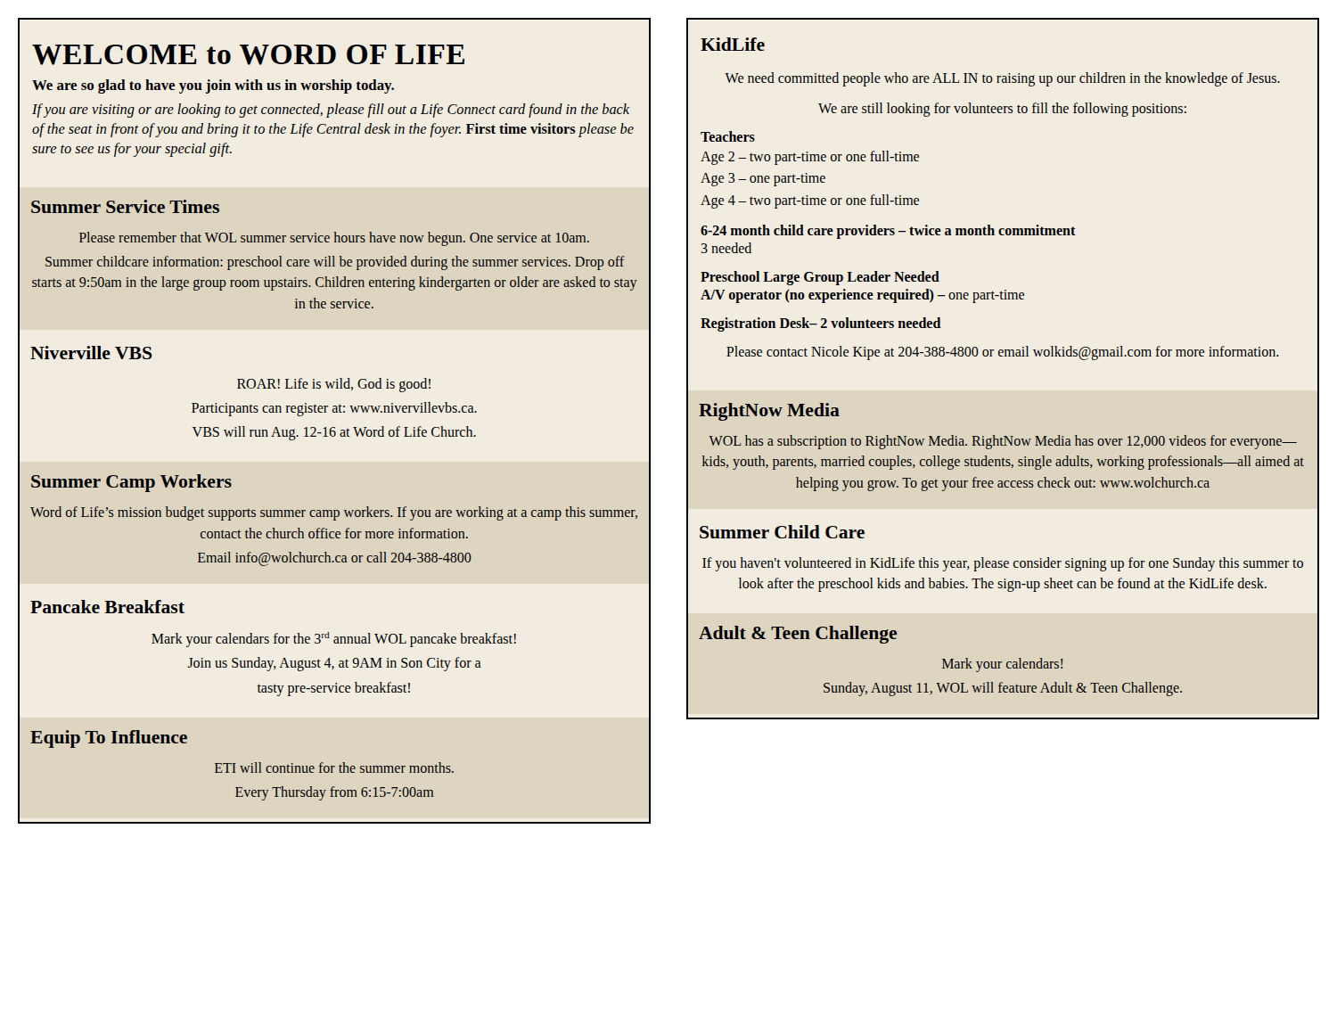WELCOME to WORD OF LIFE
We are so glad to have you join with us in worship today.
If you are visiting or are looking to get connected, please fill out a Life Connect card found in the back of the seat in front of you and bring it to the Life Central desk in the foyer. First time visitors please be sure to see us for your special gift.
Summer Service Times
Please remember that WOL summer service hours have now begun. One service at 10am.
Summer childcare information: preschool care will be provided during the summer services. Drop off starts at 9:50am in the large group room upstairs. Children entering kindergarten or older are asked to stay in the service.
Niverville VBS
ROAR! Life is wild, God is good!
Participants can register at: www.nivervillevbs.ca.
VBS will run Aug. 12-16 at Word of Life Church.
Summer Camp Workers
Word of Life’s mission budget supports summer camp workers. If you are working at a camp this summer, contact the church office for more information.
Email info@wolchurch.ca or call 204-388-4800
Pancake Breakfast
Mark your calendars for the 3rd annual WOL pancake breakfast!
Join us Sunday, August 4, at 9AM in Son City for a
tasty pre-service breakfast!
Equip To Influence
ETI will continue for the summer months.
Every Thursday from 6:15-7:00am
KidLife
We need committed people who are ALL IN to raising up our children in the knowledge of Jesus.
We are still looking for volunteers to fill the following positions:
Teachers
Age 2 – two part-time or one full-time
Age 3 – one part-time
Age 4 – two part-time or one full-time
6-24 month child care providers – twice a month commitment
3 needed
Preschool Large Group Leader Needed
A/V operator (no experience required) – one part-time
Registration Desk– 2 volunteers needed
Please contact Nicole Kipe at 204-388-4800 or email wolkids@gmail.com for more information.
RightNow Media
WOL has a subscription to RightNow Media. RightNow Media has over 12,000 videos for everyone—kids, youth, parents, married couples, college students, single adults, working professionals—all aimed at helping you grow. To get your free access check out: www.wolchurch.ca
Summer Child Care
If you haven't volunteered in KidLife this year, please consider signing up for one Sunday this summer to look after the preschool kids and babies. The sign-up sheet can be found at the KidLife desk.
Adult & Teen Challenge
Mark your calendars!
Sunday, August 11, WOL will feature Adult & Teen Challenge.